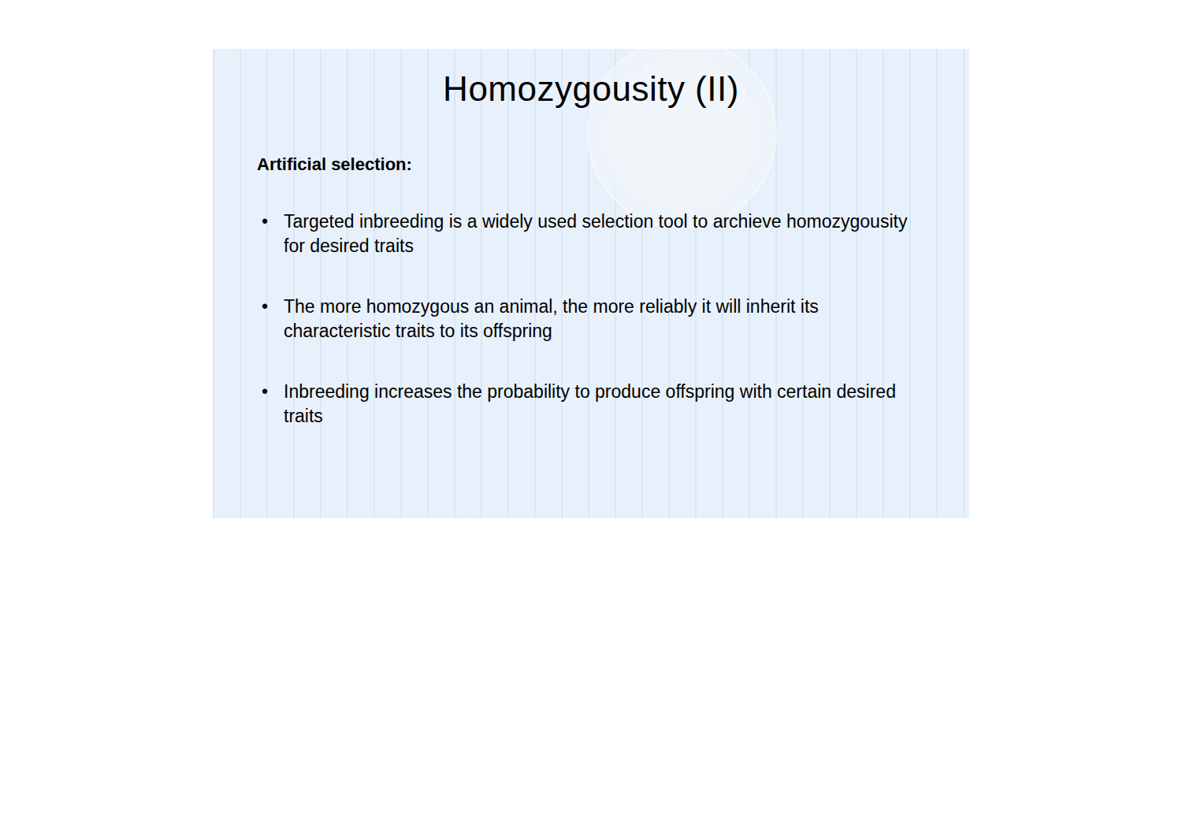Homozygousity (II)
Artificial selection:
Targeted inbreeding is a widely used selection tool to archieve homozygousity for desired traits
The more homozygous an animal, the more reliably it will inherit its characteristic traits to its offspring
Inbreeding increases the probability to produce offspring with certain desired traits